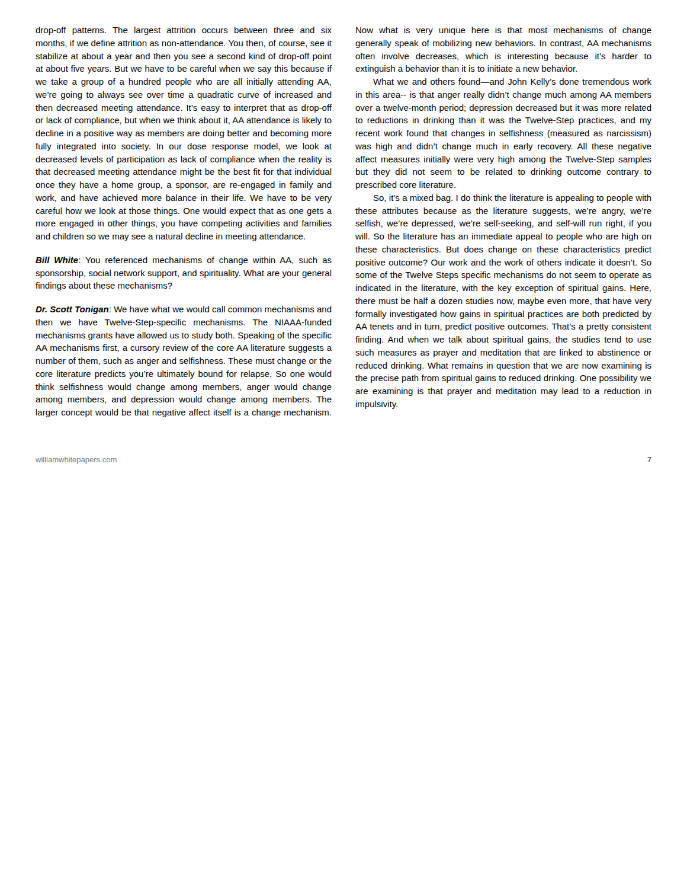drop-off patterns. The largest attrition occurs between three and six months, if we define attrition as non-attendance. You then, of course, see it stabilize at about a year and then you see a second kind of drop-off point at about five years. But we have to be careful when we say this because if we take a group of a hundred people who are all initially attending AA, we’re going to always see over time a quadratic curve of increased and then decreased meeting attendance. It’s easy to interpret that as drop-off or lack of compliance, but when we think about it, AA attendance is likely to decline in a positive way as members are doing better and becoming more fully integrated into society. In our dose response model, we look at decreased levels of participation as lack of compliance when the reality is that decreased meeting attendance might be the best fit for that individual once they have a home group, a sponsor, are re-engaged in family and work, and have achieved more balance in their life. We have to be very careful how we look at those things. One would expect that as one gets a more engaged in other things, you have competing activities and families and children so we may see a natural decline in meeting attendance.
Bill White: You referenced mechanisms of change within AA, such as sponsorship, social network support, and spirituality. What are your general findings about these mechanisms?
Dr. Scott Tonigan: We have what we would call common mechanisms and then we have Twelve-Step-specific mechanisms. The NIAAA-funded mechanisms grants have allowed us to study both. Speaking of the specific AA mechanisms first, a cursory review of the core AA literature suggests a number of them, such as anger and selfishness. These must change or the core literature predicts you’re ultimately bound for relapse. So one would think selfishness would change among members, anger would change among members, and depression would change among members. The larger concept would be that negative affect itself is a change mechanism. Now what is very unique here is that most mechanisms of change generally speak of mobilizing new behaviors. In contrast, AA mechanisms often involve decreases, which is interesting because it’s harder to extinguish a behavior than it is to initiate a new behavior.
What we and others found—and John Kelly’s done tremendous work in this area-- is that anger really didn’t change much among AA members over a twelve-month period; depression decreased but it was more related to reductions in drinking than it was the Twelve-Step practices, and my recent work found that changes in selfishness (measured as narcissism) was high and didn’t change much in early recovery. All these negative affect measures initially were very high among the Twelve-Step samples but they did not seem to be related to drinking outcome contrary to prescribed core literature.
So, it’s a mixed bag. I do think the literature is appealing to people with these attributes because as the literature suggests, we’re angry, we’re selfish, we’re depressed, we’re self-seeking, and self-will run right, if you will. So the literature has an immediate appeal to people who are high on these characteristics. But does change on these characteristics predict positive outcome? Our work and the work of others indicate it doesn’t. So some of the Twelve Steps specific mechanisms do not seem to operate as indicated in the literature, with the key exception of spiritual gains. Here, there must be half a dozen studies now, maybe even more, that have very formally investigated how gains in spiritual practices are both predicted by AA tenets and in turn, predict positive outcomes. That’s a pretty consistent finding. And when we talk about spiritual gains, the studies tend to use such measures as prayer and meditation that are linked to abstinence or reduced drinking. What remains in question that we are now examining is the precise path from spiritual gains to reduced drinking. One possibility we are examining is that prayer and meditation may lead to a reduction in impulsivity.
williamwhitepapers.com 7